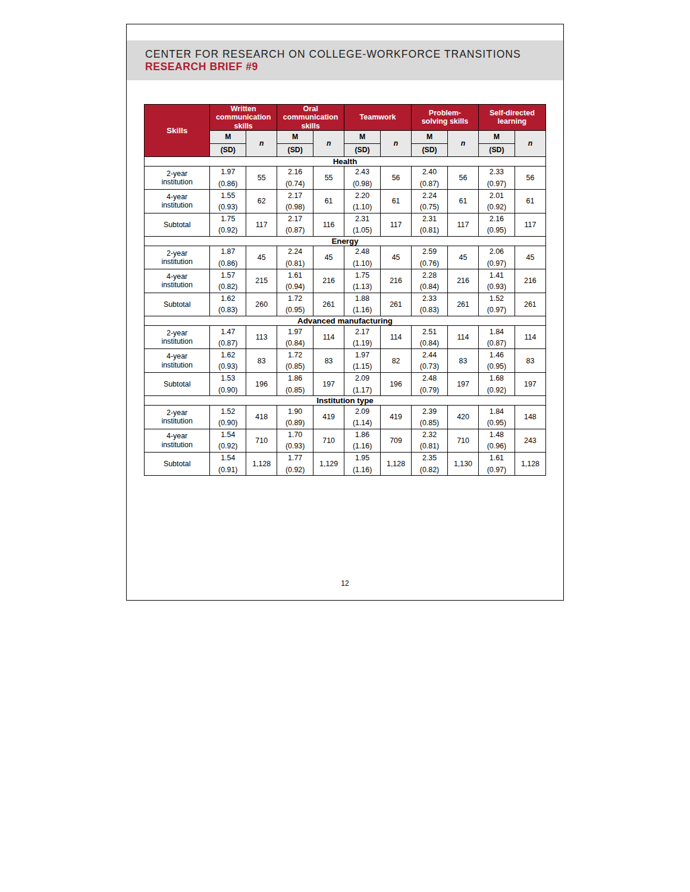CENTER FOR RESEARCH ON COLLEGE-WORKFORCE TRANSITIONS RESEARCH BRIEF #9
| Skills | Written communication skills | Oral communication skills | Teamwork | Problem- solving skills | Self-directed learning |
| --- | --- | --- | --- | --- | --- |
| M | n | M | n | M | n | M | n | M | n |
| (SD) | (SD) | (SD) | (SD) | (SD) |
| Health |
| 2-year institution | 1.97 | 55 | 2.16 | 55 | 2.43 | 56 | 2.40 | 56 | 2.33 | 56 |
| (0.86) | (0.74) | (0.98) | (0.87) | (0.97) |
| 4-year institution | 1.55 | 62 | 2.17 | 61 | 2.20 | 61 | 2.24 | 61 | 2.01 | 61 |
| (0.93) | (0.98) | (1.10) | (0.75) | (0.92) |
| Subtotal | 1.75 | 117 | 2.17 | 116 | 2.31 | 117 | 2.31 | 117 | 2.16 | 117 |
| (0.92) | (0.87) | (1.05) | (0.81) | (0.95) |
| Energy |
| 2-year institution | 1.87 | 45 | 2.24 | 45 | 2.48 | 45 | 2.59 | 45 | 2.06 | 45 |
| (0.86) | (0.81) | (1.10) | (0.76) | (0.97) |
| 4-year institution | 1.57 | 215 | 1.61 | 216 | 1.75 | 216 | 2.28 | 216 | 1.41 | 216 |
| (0.82) | (0.94) | (1.13) | (0.84) | (0.93) |
| Subtotal | 1.62 | 260 | 1.72 | 261 | 1.88 | 261 | 2.33 | 261 | 1.52 | 261 |
| (0.83) | (0.95) | (1.16) | (0.83) | (0.97) |
| Advanced manufacturing |
| 2-year institution | 1.47 | 113 | 1.97 | 114 | 2.17 | 114 | 2.51 | 114 | 1.84 | 114 |
| (0.87) | (0.84) | (1.19) | (0.84) | (0.87) |
| 4-year institution | 1.62 | 83 | 1.72 | 83 | 1.97 | 82 | 2.44 | 83 | 1.46 | 83 |
| (0.93) | (0.85) | (1.15) | (0.73) | (0.95) |
| Subtotal | 1.53 | 196 | 1.86 | 197 | 2.09 | 196 | 2.48 | 197 | 1.68 | 197 |
| (0.90) | (0.85) | (1.17) | (0.79) | (0.92) |
| Institution type |
| 2-year institution | 1.52 | 418 | 1.90 | 419 | 2.09 | 419 | 2.39 | 420 | 1.84 | 148 |
| (0.90) | (0.89) | (1.14) | (0.85) | (0.95) |
| 4-year institution | 1.54 | 710 | 1.70 | 710 | 1.86 | 709 | 2.32 | 710 | 1.48 | 243 |
| (0.92) | (0.93) | (1.16) | (0.81) | (0.96) |
| Subtotal | 1.54 | 1,128 | 1.77 | 1,129 | 1.95 | 1,128 | 2.35 | 1,130 | 1.61 | 1,128 |
| (0.91) | (0.92) | (1.16) | (0.82) | (0.97) |
12